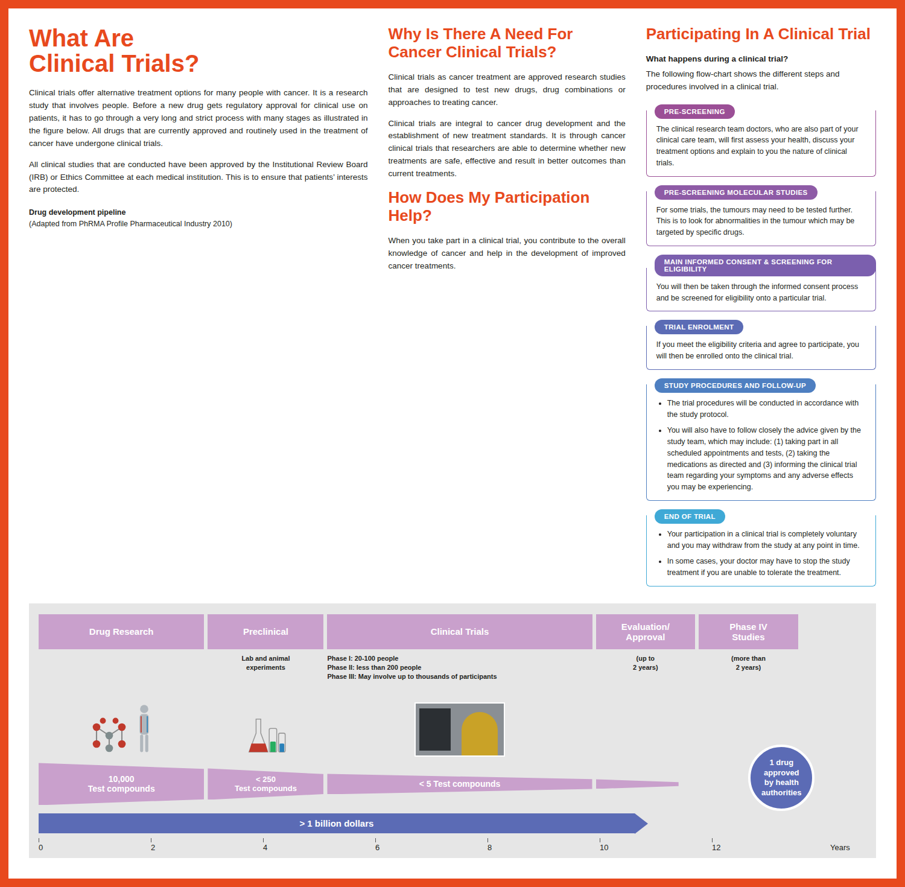What Are
Clinical Trials?
Clinical trials offer alternative treatment options for many people with cancer. It is a research study that involves people. Before a new drug gets regulatory approval for clinical use on patients, it has to go through a very long and strict process with many stages as illustrated in the figure below. All drugs that are currently approved and routinely used in the treatment of cancer have undergone clinical trials.
All clinical studies that are conducted have been approved by the Institutional Review Board (IRB) or Ethics Committee at each medical institution. This is to ensure that patients’ interests are protected.
Drug development pipeline (Adapted from PhRMA Profile Pharmaceutical Industry 2010)
Why Is There A Need For Cancer Clinical Trials?
Clinical trials as cancer treatment are approved research studies that are designed to test new drugs, drug combinations or approaches to treating cancer.
Clinical trials are integral to cancer drug development and the establishment of new treatment standards. It is through cancer clinical trials that researchers are able to determine whether new treatments are safe, effective and result in better outcomes than current treatments.
How Does My Participation Help?
When you take part in a clinical trial, you contribute to the overall knowledge of cancer and help in the development of improved cancer treatments.
Participating In A Clinical Trial
What happens during a clinical trial? The following flow-chart shows the different steps and procedures involved in a clinical trial.
PRE-SCREENING
The clinical research team doctors, who are also part of your clinical care team, will first assess your health, discuss your treatment options and explain to you the nature of clinical trials.
PRE-SCREENING MOLECULAR STUDIES
For some trials, the tumours may need to be tested further. This is to look for abnormalities in the tumour which may be targeted by specific drugs.
MAIN INFORMED CONSENT & SCREENING FOR ELIGIBILITY
You will then be taken through the informed consent process and be screened for eligibility onto a particular trial.
TRIAL ENROLMENT
If you meet the eligibility criteria and agree to participate, you will then be enrolled onto the clinical trial.
STUDY PROCEDURES AND FOLLOW-UP
The trial procedures will be conducted in accordance with the study protocol.
You will also have to follow closely the advice given by the study team, which may include: (1) taking part in all scheduled appointments and tests, (2) taking the medications as directed and (3) informing the clinical trial team regarding your symptoms and any adverse effects you may be experiencing.
END OF TRIAL
Your participation in a clinical trial is completely voluntary and you may withdraw from the study at any point in time.
In some cases, your doctor may have to stop the study treatment if you are unable to tolerate the treatment.
Drug Research
Preclinical
Clinical Trials
Evaluation/
Approval
Phase IV
Studies
Lab and animal
experiments
Phase I: 20-100 people
Phase II: less than 200 people
Phase III: May involve up to thousands of participants
(up to
2 years)
(more than
2 years)
10,000
Test compounds
< 250
Test compounds
< 5 Test compounds
1 drug
approved
by health
authorities
> 1 billion dollars
0 2 4 6 8 10 12 Years